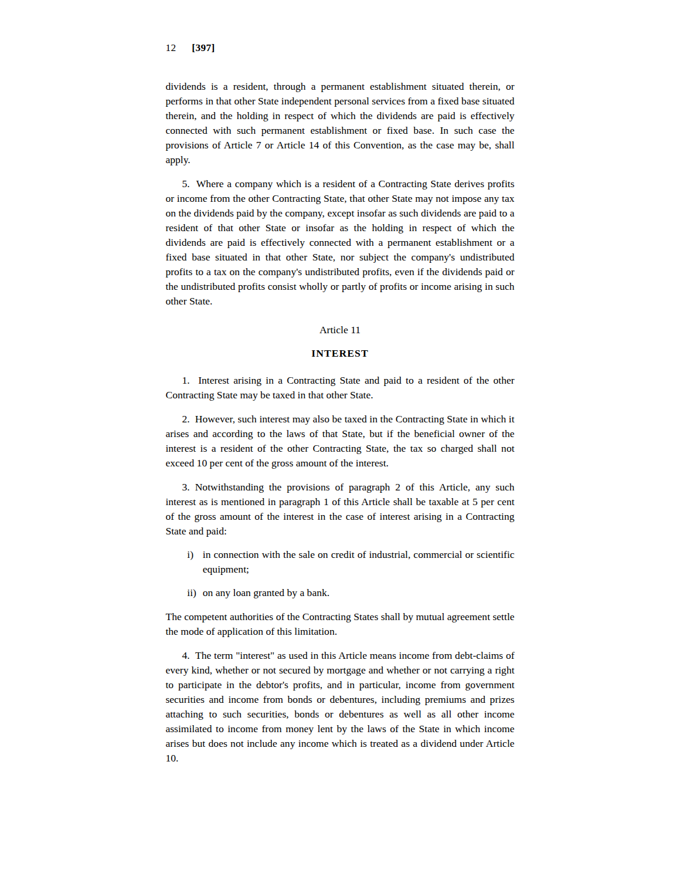12[397]
dividends is a resident, through a permanent establishment situated therein, or performs in that other State independent personal services from a fixed base situated therein, and the holding in respect of which the dividends are paid is effectively connected with such permanent establishment or fixed base. In such case the provisions of Article 7 or Article 14 of this Convention, as the case may be, shall apply.
5. Where a company which is a resident of a Contracting State derives profits or income from the other Contracting State, that other State may not impose any tax on the dividends paid by the company, except insofar as such dividends are paid to a resident of that other State or insofar as the holding in respect of which the dividends are paid is effectively connected with a permanent establishment or a fixed base situated in that other State, nor subject the company's undistributed profits to a tax on the company's undistributed profits, even if the dividends paid or the undistributed profits consist wholly or partly of profits or income arising in such other State.
Article 11
INTEREST
1. Interest arising in a Contracting State and paid to a resident of the other Contracting State may be taxed in that other State.
2. However, such interest may also be taxed in the Contracting State in which it arises and according to the laws of that State, but if the beneficial owner of the interest is a resident of the other Contracting State, the tax so charged shall not exceed 10 per cent of the gross amount of the interest.
3. Notwithstanding the provisions of paragraph 2 of this Article, any such interest as is mentioned in paragraph 1 of this Article shall be taxable at 5 per cent of the gross amount of the interest in the case of interest arising in a Contracting State and paid:
i) in connection with the sale on credit of industrial, commercial or scientific equipment;
ii) on any loan granted by a bank.
The competent authorities of the Contracting States shall by mutual agreement settle the mode of application of this limitation.
4. The term "interest" as used in this Article means income from debt-claims of every kind, whether or not secured by mortgage and whether or not carrying a right to participate in the debtor's profits, and in particular, income from government securities and income from bonds or debentures, including premiums and prizes attaching to such securities, bonds or debentures as well as all other income assimilated to income from money lent by the laws of the State in which income arises but does not include any income which is treated as a dividend under Article 10.